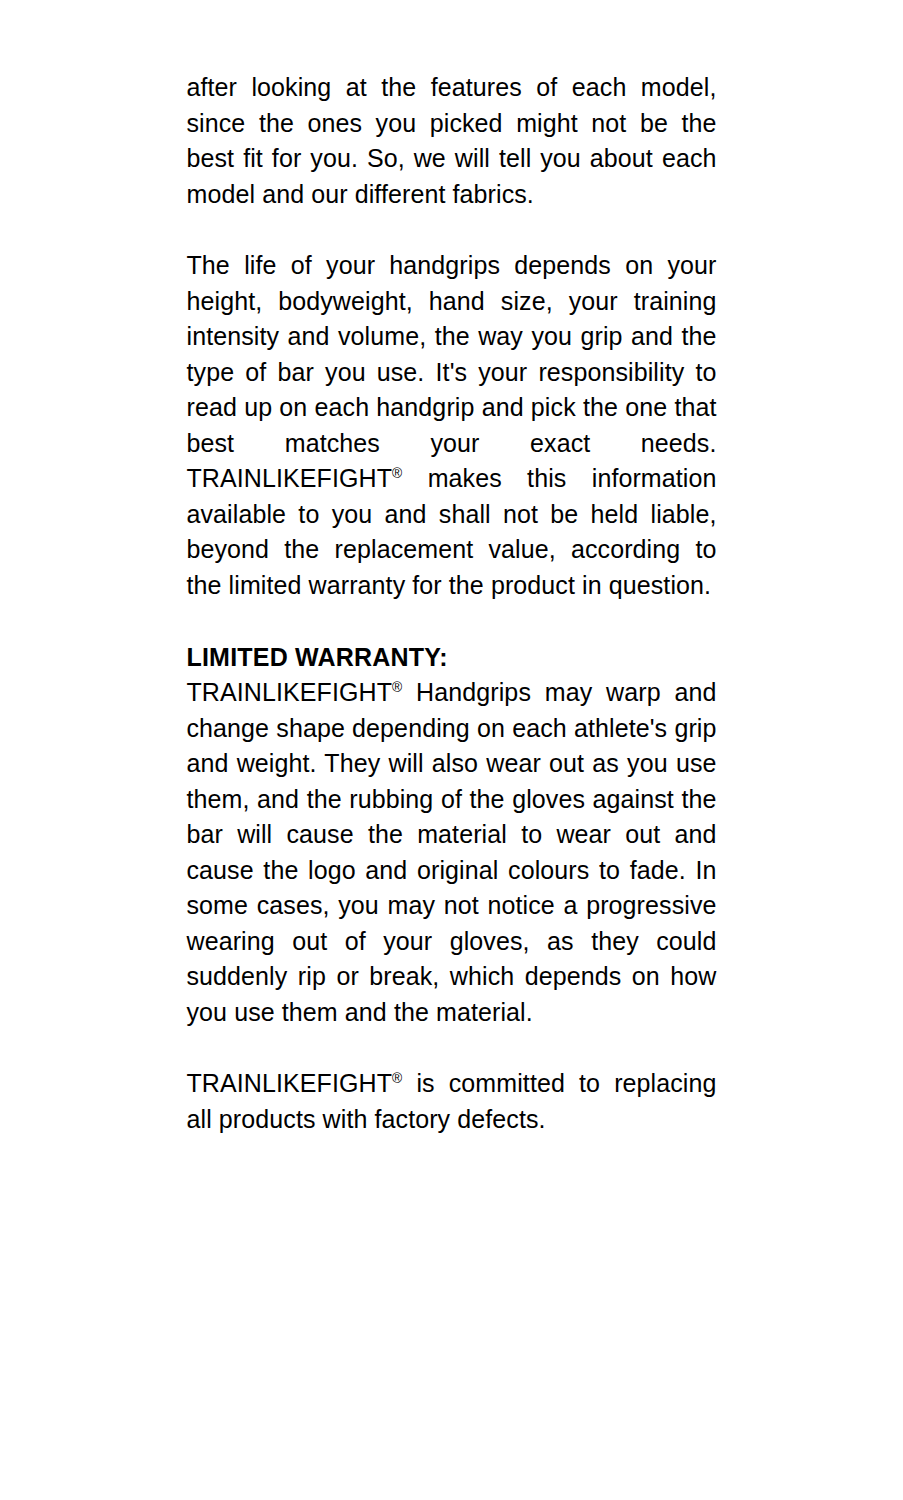after looking at the features of each model, since the ones you picked might not be the best fit for you. So, we will tell you about each model and our different fabrics.
The life of your handgrips depends on your height, bodyweight, hand size, your training intensity and volume, the way you grip and the type of bar you use. It's your responsibility to read up on each handgrip and pick the one that best matches your exact needs. TRAINLIKEFIGHT® makes this information available to you and shall not be held liable, beyond the replacement value, according to the limited warranty for the product in question.
Limited warranty:
TRAINLIKEFIGHT® Handgrips may warp and change shape depending on each athlete's grip and weight. They will also wear out as you use them, and the rubbing of the gloves against the bar will cause the material to wear out and cause the logo and original colours to fade. In some cases, you may not notice a progressive wearing out of your gloves, as they could suddenly rip or break, which depends on how you use them and the material.
TRAINLIKEFIGHT® is committed to replacing all products with factory defects.